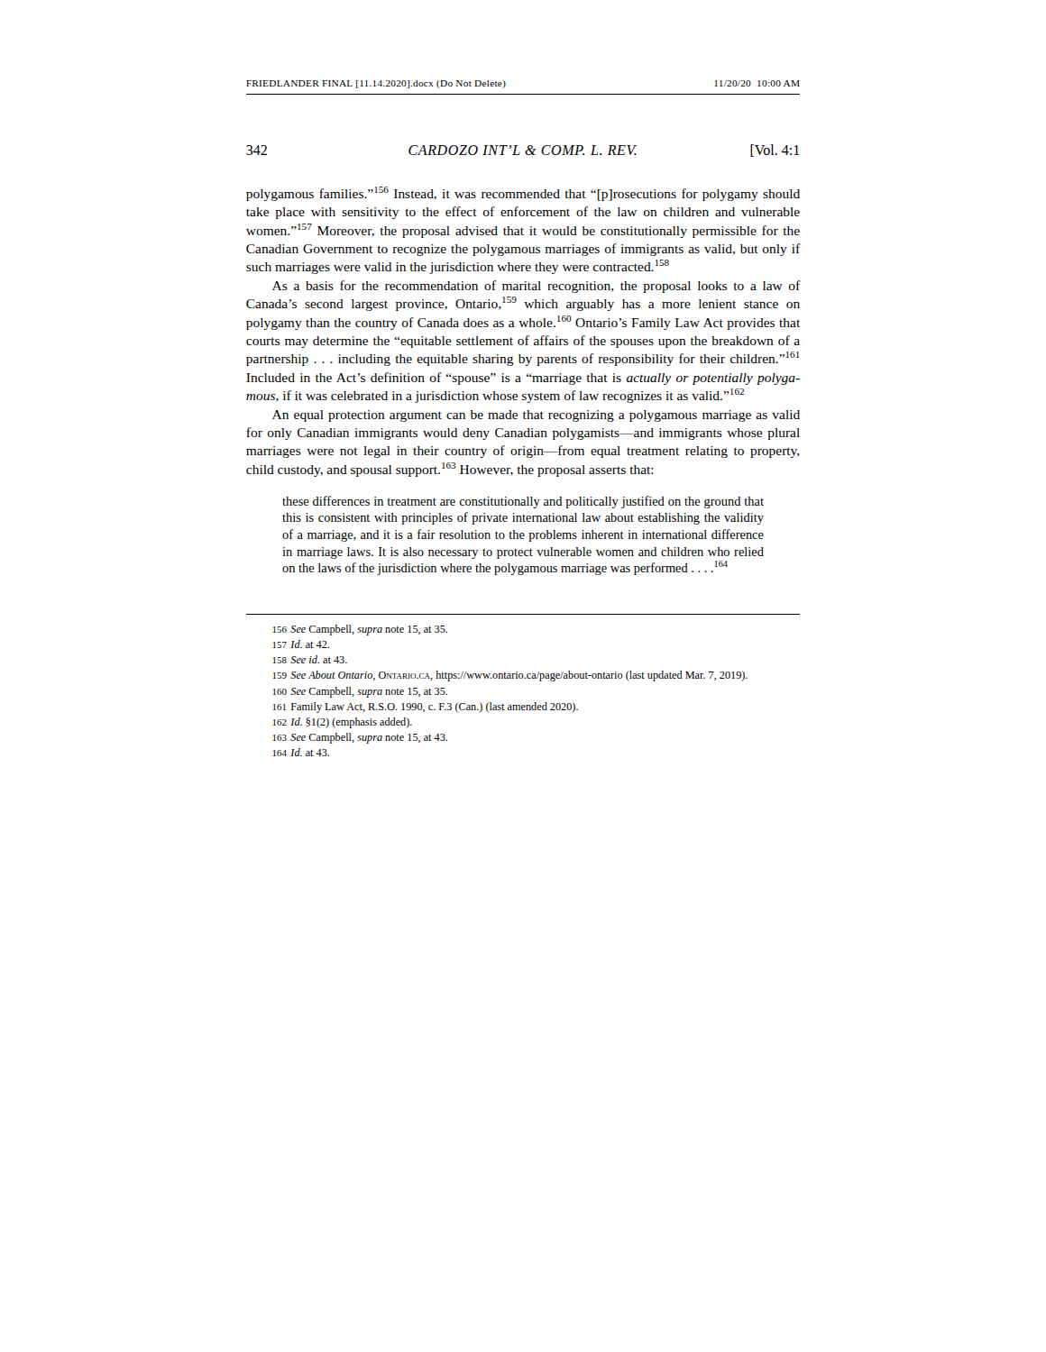FRIEDLANDER FINAL [11.14.2020].docx (Do Not Delete) 11/20/20 10:00 AM
342 CARDOZO INT’L & COMP. L. REV. [Vol. 4:1
polygamous families.”156 Instead, it was recommended that “[p]rosecutions for polygamy should take place with sensitivity to the effect of enforcement of the law on children and vulnerable women.”157 Moreover, the proposal advised that it would be constitutionally permissible for the Canadian Government to recognize the polygamous marriages of immigrants as valid, but only if such marriages were valid in the jurisdiction where they were contracted.158
As a basis for the recommendation of marital recognition, the proposal looks to a law of Canada’s second largest province, Ontario,159 which arguably has a more lenient stance on polygamy than the country of Canada does as a whole.160 Ontario’s Family Law Act provides that courts may determine the “equitable settlement of affairs of the spouses upon the breakdown of a partnership . . . including the equitable sharing by parents of responsibility for their children.”161 Included in the Act’s definition of “spouse” is a “marriage that is actually or potentially polygamous, if it was celebrated in a jurisdiction whose system of law recognizes it as valid.”162
An equal protection argument can be made that recognizing a polygamous marriage as valid for only Canadian immigrants would deny Canadian polygamists—and immigrants whose plural marriages were not legal in their country of origin—from equal treatment relating to property, child custody, and spousal support.163 However, the proposal asserts that:
these differences in treatment are constitutionally and politically justified on the ground that this is consistent with principles of private international law about establishing the validity of a marriage, and it is a fair resolution to the problems inherent in international difference in marriage laws. It is also necessary to protect vulnerable women and children who relied on the laws of the jurisdiction where the polygamous marriage was performed . . . .164
156 See Campbell, supra note 15, at 35.
157 Id. at 42.
158 See id. at 43.
159 See About Ontario, Ontario.ca, https://www.ontario.ca/page/about-ontario (last updated Mar. 7, 2019).
160 See Campbell, supra note 15, at 35.
161 Family Law Act, R.S.O. 1990, c. F.3 (Can.) (last amended 2020).
162 Id. §1(2) (emphasis added).
163 See Campbell, supra note 15, at 43.
164 Id. at 43.